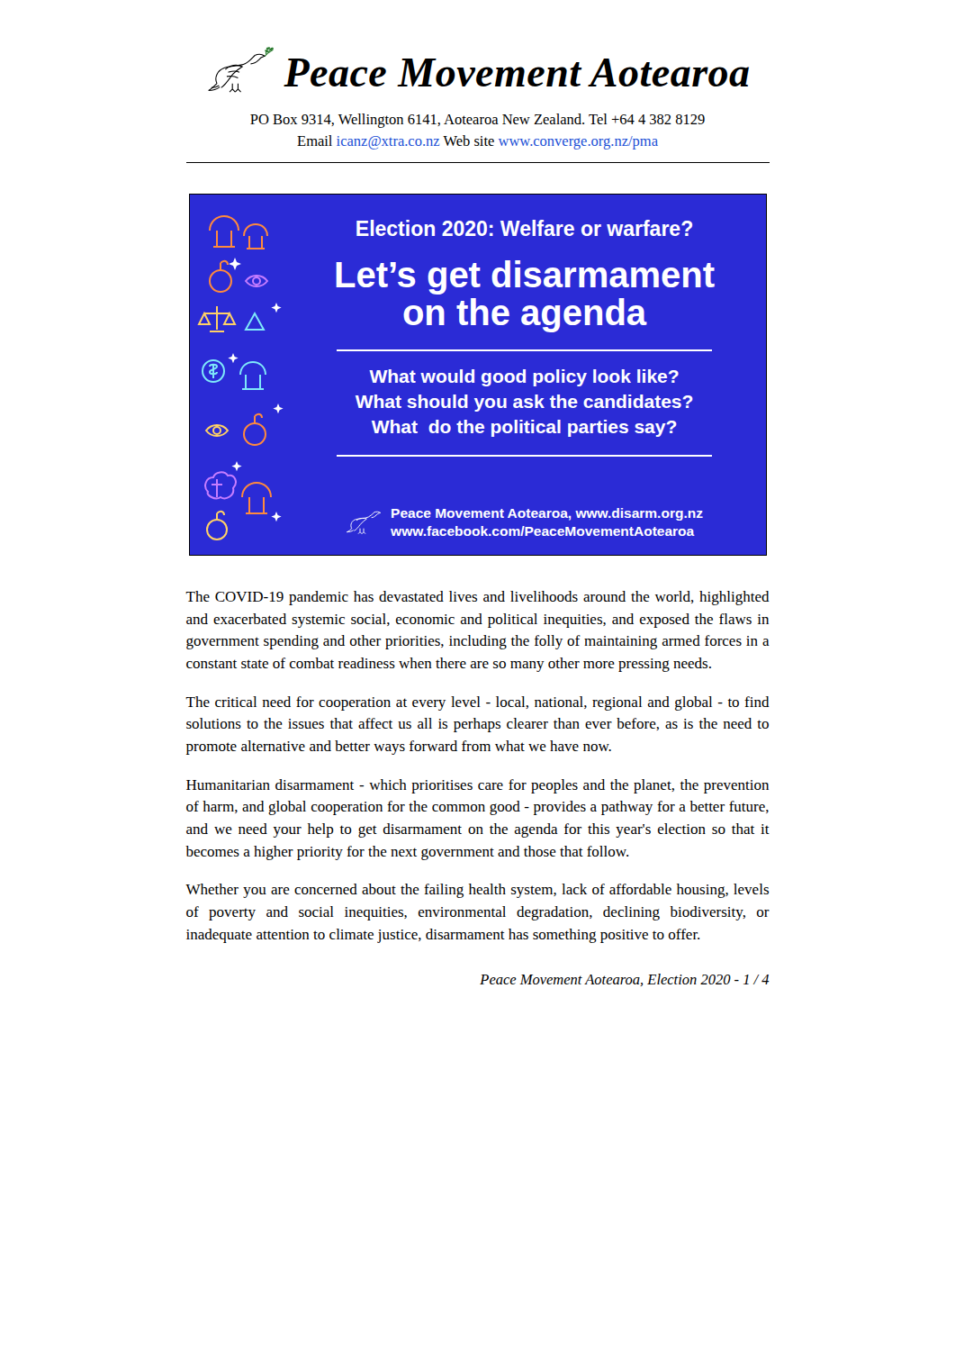Peace Movement Aotearoa
PO Box 9314, Wellington 6141, Aotearoa New Zealand. Tel +64 4 382 8129
Email icanz@xtra.co.nz Web site www.converge.org.nz/pma
Election 2020: Welfare or warfare?
Let’s get disarmament
on the agenda
What would good policy look like?
What should you ask the candidates?
What do the political parties say?
Peace Movement Aotearoa, www.disarm.org.nz
www.facebook.com/PeaceMovementAotearoa
The COVID-19 pandemic has devastated lives and livelihoods around the world, highlighted and exacerbated systemic social, economic and political inequities, and exposed the flaws in government spending and other priorities, including the folly of maintaining armed forces in a constant state of combat readiness when there are so many other more pressing needs.
The critical need for cooperation at every level - local, national, regional and global - to find solutions to the issues that affect us all is perhaps clearer than ever before, as is the need to promote alternative and better ways forward from what we have now.
Humanitarian disarmament - which prioritises care for peoples and the planet, the prevention of harm, and global cooperation for the common good - provides a pathway for a better future, and we need your help to get disarmament on the agenda for this year's election so that it becomes a higher priority for the next government and those that follow.
Whether you are concerned about the failing health system, lack of affordable housing, levels of poverty and social inequities, environmental degradation, declining biodiversity, or inadequate attention to climate justice, disarmament has something positive to offer.
Peace Movement Aotearoa, Election 2020 - 1 / 4